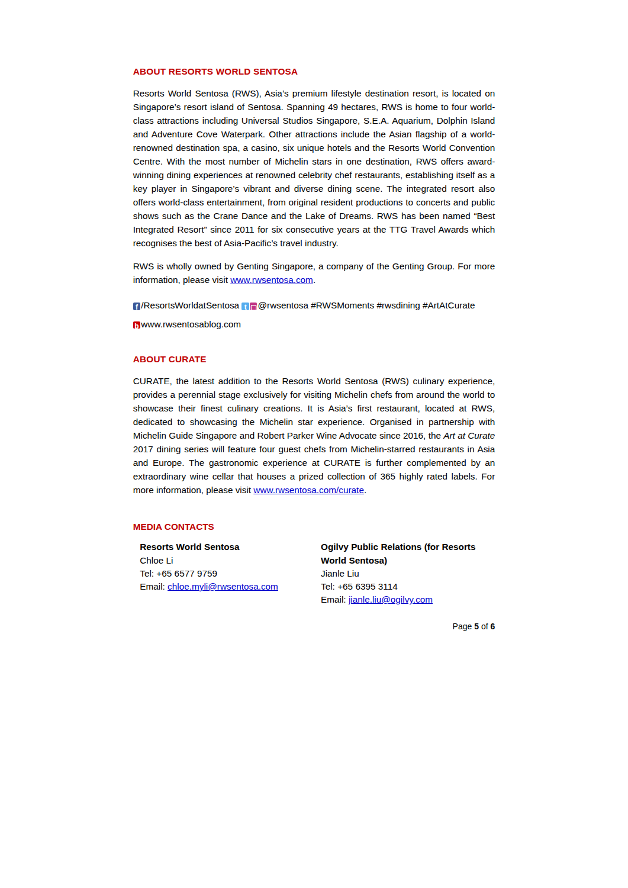ABOUT RESORTS WORLD SENTOSA
Resorts World Sentosa (RWS), Asia’s premium lifestyle destination resort, is located on Singapore’s resort island of Sentosa. Spanning 49 hectares, RWS is home to four world-class attractions including Universal Studios Singapore, S.E.A. Aquarium, Dolphin Island and Adventure Cove Waterpark. Other attractions include the Asian flagship of a world-renowned destination spa, a casino, six unique hotels and the Resorts World Convention Centre. With the most number of Michelin stars in one destination, RWS offers award-winning dining experiences at renowned celebrity chef restaurants, establishing itself as a key player in Singapore’s vibrant and diverse dining scene. The integrated resort also offers world-class entertainment, from original resident productions to concerts and public shows such as the Crane Dance and the Lake of Dreams. RWS has been named “Best Integrated Resort” since 2011 for six consecutive years at the TTG Travel Awards which recognises the best of Asia-Pacific’s travel industry.
RWS is wholly owned by Genting Singapore, a company of the Genting Group. For more information, please visit www.rwsentosa.com.
f/ResortsWorldatSentosa t▢@rwsentosa #RWSMoments #rwsdining #ArtAtCurate
bwww.rwsentosablog.com
ABOUT CURATE
CURATE, the latest addition to the Resorts World Sentosa (RWS) culinary experience, provides a perennial stage exclusively for visiting Michelin chefs from around the world to showcase their finest culinary creations. It is Asia’s first restaurant, located at RWS, dedicated to showcasing the Michelin star experience. Organised in partnership with Michelin Guide Singapore and Robert Parker Wine Advocate since 2016, the Art at Curate 2017 dining series will feature four guest chefs from Michelin-starred restaurants in Asia and Europe. The gastronomic experience at CURATE is further complemented by an extraordinary wine cellar that houses a prized collection of 365 highly rated labels. For more information, please visit www.rwsentosa.com/curate.
MEDIA CONTACTS
| Resorts World Sentosa Chloe Li Tel: +65 6577 9759 Email: chloe.myli@rwsentosa.com | Ogilvy Public Relations (for Resorts World Sentosa) Jianle Liu Tel: +65 6395 3114 Email: jianle.liu@ogilvy.com |
Page 5 of 6